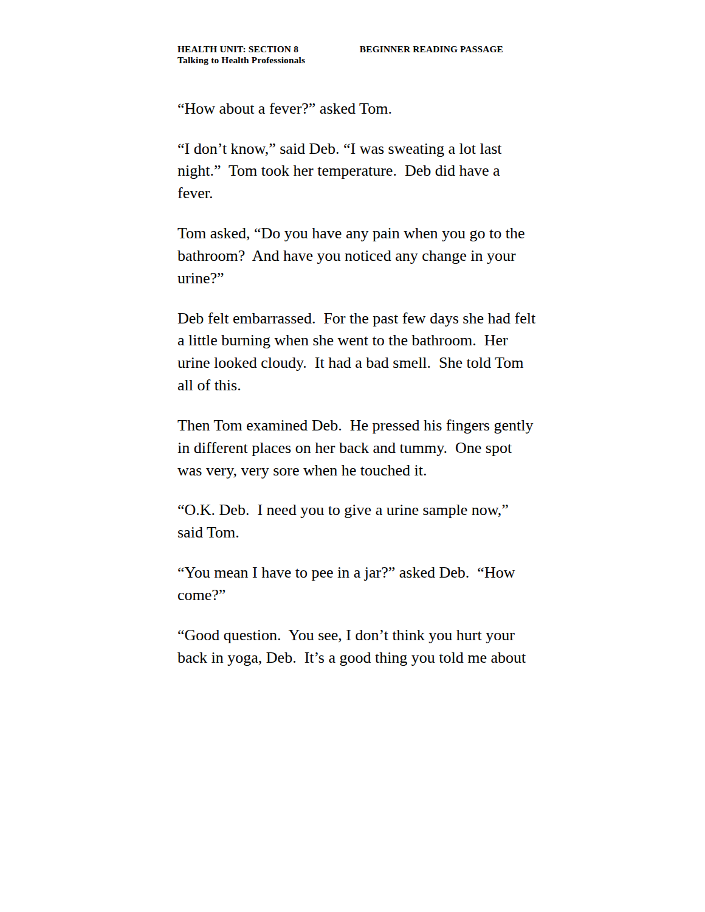HEALTH UNIT: SECTION 8
BEGINNER READING PASSAGE
Talking to Health Professionals
“How about a fever?” asked Tom.
“I don’t know,” said Deb. “I was sweating a lot last night.” Tom took her temperature. Deb did have a fever.
Tom asked, “Do you have any pain when you go to the bathroom? And have you noticed any change in your urine?”
Deb felt embarrassed. For the past few days she had felt a little burning when she went to the bathroom. Her urine looked cloudy. It had a bad smell. She told Tom all of this.
Then Tom examined Deb. He pressed his fingers gently in different places on her back and tummy. One spot was very, very sore when he touched it.
“O.K. Deb. I need you to give a urine sample now,” said Tom.
“You mean I have to pee in a jar?” asked Deb. “How come?”
“Good question. You see, I don’t think you hurt your back in yoga, Deb. It’s a good thing you told me about